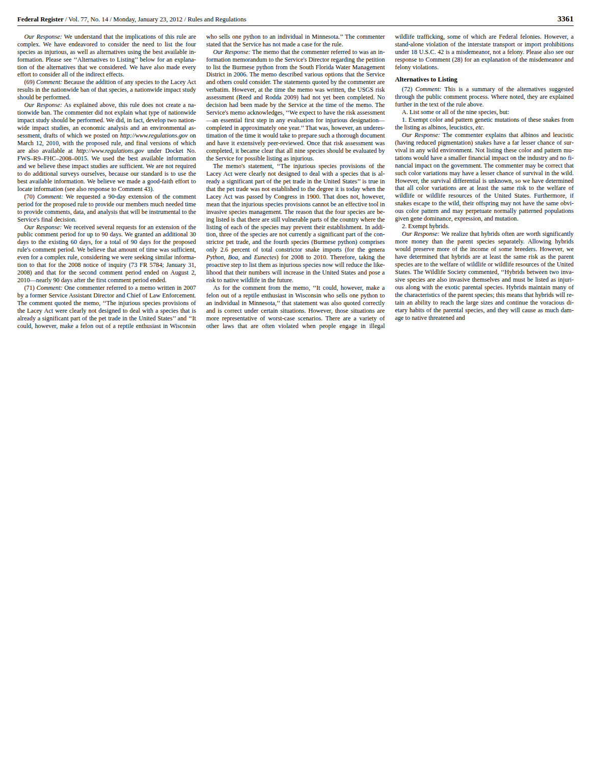Federal Register / Vol. 77, No. 14 / Monday, January 23, 2012 / Rules and Regulations
3361
Our Response: We understand that the implications of this rule are complex. We have endeavored to consider the need to list the four species as injurious, as well as alternatives using the best available information. Please see ‘‘Alternatives to Listing’’ below for an explanation of the alternatives that we considered. We have also made every effort to consider all of the indirect effects.
(69) Comment: Because the addition of any species to the Lacey Act results in the nationwide ban of that species, a nationwide impact study should be performed.
Our Response: As explained above, this rule does not create a nationwide ban. The commenter did not explain what type of nationwide impact study should be performed. We did, in fact, develop two nationwide impact studies, an economic analysis and an environmental assessment, drafts of which we posted on http://www.regulations.gov on March 12, 2010, with the proposed rule, and final versions of which are also available at http://www.regulations.gov under Docket No. FWS–R9–FHC–2008–0015. We used the best available information and we believe these impact studies are sufficient. We are not required to do additional surveys ourselves, because our standard is to use the best available information. We believe we made a good-faith effort to locate information (see also response to Comment 43).
(70) Comment: We requested a 90-day extension of the comment period for the proposed rule to provide our members much needed time to provide comments, data, and analysis that will be instrumental to the Service's final decision.
Our Response: We received several requests for an extension of the public comment period for up to 90 days. We granted an additional 30 days to the existing 60 days, for a total of 90 days for the proposed rule's comment period. We believe that amount of time was sufficient, even for a complex rule, considering we were seeking similar information to that for the 2008 notice of inquiry (73 FR 5784; January 31, 2008) and that for the second comment period ended on August 2, 2010—nearly 90 days after the first comment period ended.
(71) Comment: One commenter referred to a memo written in 2007 by a former Service Assistant Director and Chief of Law Enforcement. The comment quoted the memo, ‘‘The injurious species provisions of the Lacey Act were clearly not designed to deal with a species that is already a significant part of the pet trade in the United States’’ and ‘‘It could, however, make a felon out of a reptile enthusiast in Wisconsin who sells one python to an individual in Minnesota.’’ The commenter stated that the Service has not made a case for the rule.
Our Response: The memo that the commenter referred to was an information memorandum to the Service's Director regarding the petition to list the Burmese python from the South Florida Water Management District in 2006. The memo described various options that the Service and others could consider. The statements quoted by the commenter are verbatim. However, at the time the memo was written, the USGS risk assessment (Reed and Rodda 2009) had not yet been completed. No decision had been made by the Service at the time of the memo. The Service's memo acknowledges, ‘‘We expect to have the risk assessment—an essential first step in any evaluation for injurious designation—completed in approximately one year.’’ That was, however, an underestimation of the time it would take to prepare such a thorough document and have it extensively peer-reviewed. Once that risk assessment was completed, it became clear that all nine species should be evaluated by the Service for possible listing as injurious.
The memo's statement, ‘‘The injurious species provisions of the Lacey Act were clearly not designed to deal with a species that is already a significant part of the pet trade in the United States’’ is true in that the pet trade was not established to the degree it is today when the Lacey Act was passed by Congress in 1900. That does not, however, mean that the injurious species provisions cannot be an effective tool in invasive species management. The reason that the four species are being listed is that there are still vulnerable parts of the country where the listing of each of the species may prevent their establishment. In addition, three of the species are not currently a significant part of the constrictor pet trade, and the fourth species (Burmese python) comprises only 2.6 percent of total constrictor snake imports (for the genera Python, Boa, and Eunectes) for 2008 to 2010. Therefore, taking the proactive step to list them as injurious species now will reduce the likelihood that their numbers will increase in the United States and pose a risk to native wildlife in the future.
As for the comment from the memo, ‘‘It could, however, make a felon out of a reptile enthusiast in Wisconsin who sells one python to an individual in Minnesota,’’ that statement was also quoted correctly and is correct under certain situations. However, those situations are more representative of worst-case scenarios. There are a variety of other laws that are often violated when people engage in illegal wildlife trafficking, some of which are Federal felonies. However, a stand-alone violation of the interstate transport or import prohibitions under 18 U.S.C. 42 is a misdemeanor, not a felony. Please also see our response to Comment (28) for an explanation of the misdemeanor and felony violations.
Alternatives to Listing
(72) Comment: This is a summary of the alternatives suggested through the public comment process. Where noted, they are explained further in the text of the rule above.
A. List some or all of the nine species, but:
1. Exempt color and pattern genetic mutations of these snakes from the listing as albinos, leucistics, etc.
Our Response: The commenter explains that albinos and leucistic (having reduced pigmentation) snakes have a far lesser chance of survival in any wild environment. Not listing these color and pattern mutations would have a smaller financial impact on the industry and no financial impact on the government. The commenter may be correct that such color variations may have a lesser chance of survival in the wild. However, the survival differential is unknown, so we have determined that all color variations are at least the same risk to the welfare of wildlife or wildlife resources of the United States. Furthermore, if snakes escape to the wild, their offspring may not have the same obvious color pattern and may perpetuate normally patterned populations given gene dominance, expression, and mutation.
2. Exempt hybrids.
Our Response: We realize that hybrids often are worth significantly more money than the parent species separately. Allowing hybrids would preserve more of the income of some breeders. However, we have determined that hybrids are at least the same risk as the parent species are to the welfare of wildlife or wildlife resources of the United States. The Wildlife Society commented, ‘‘Hybrids between two invasive species are also invasive themselves and must be listed as injurious along with the exotic parental species. Hybrids maintain many of the characteristics of the parent species; this means that hybrids will retain an ability to reach the large sizes and continue the voracious dietary habits of the parental species, and they will cause as much damage to native threatened and